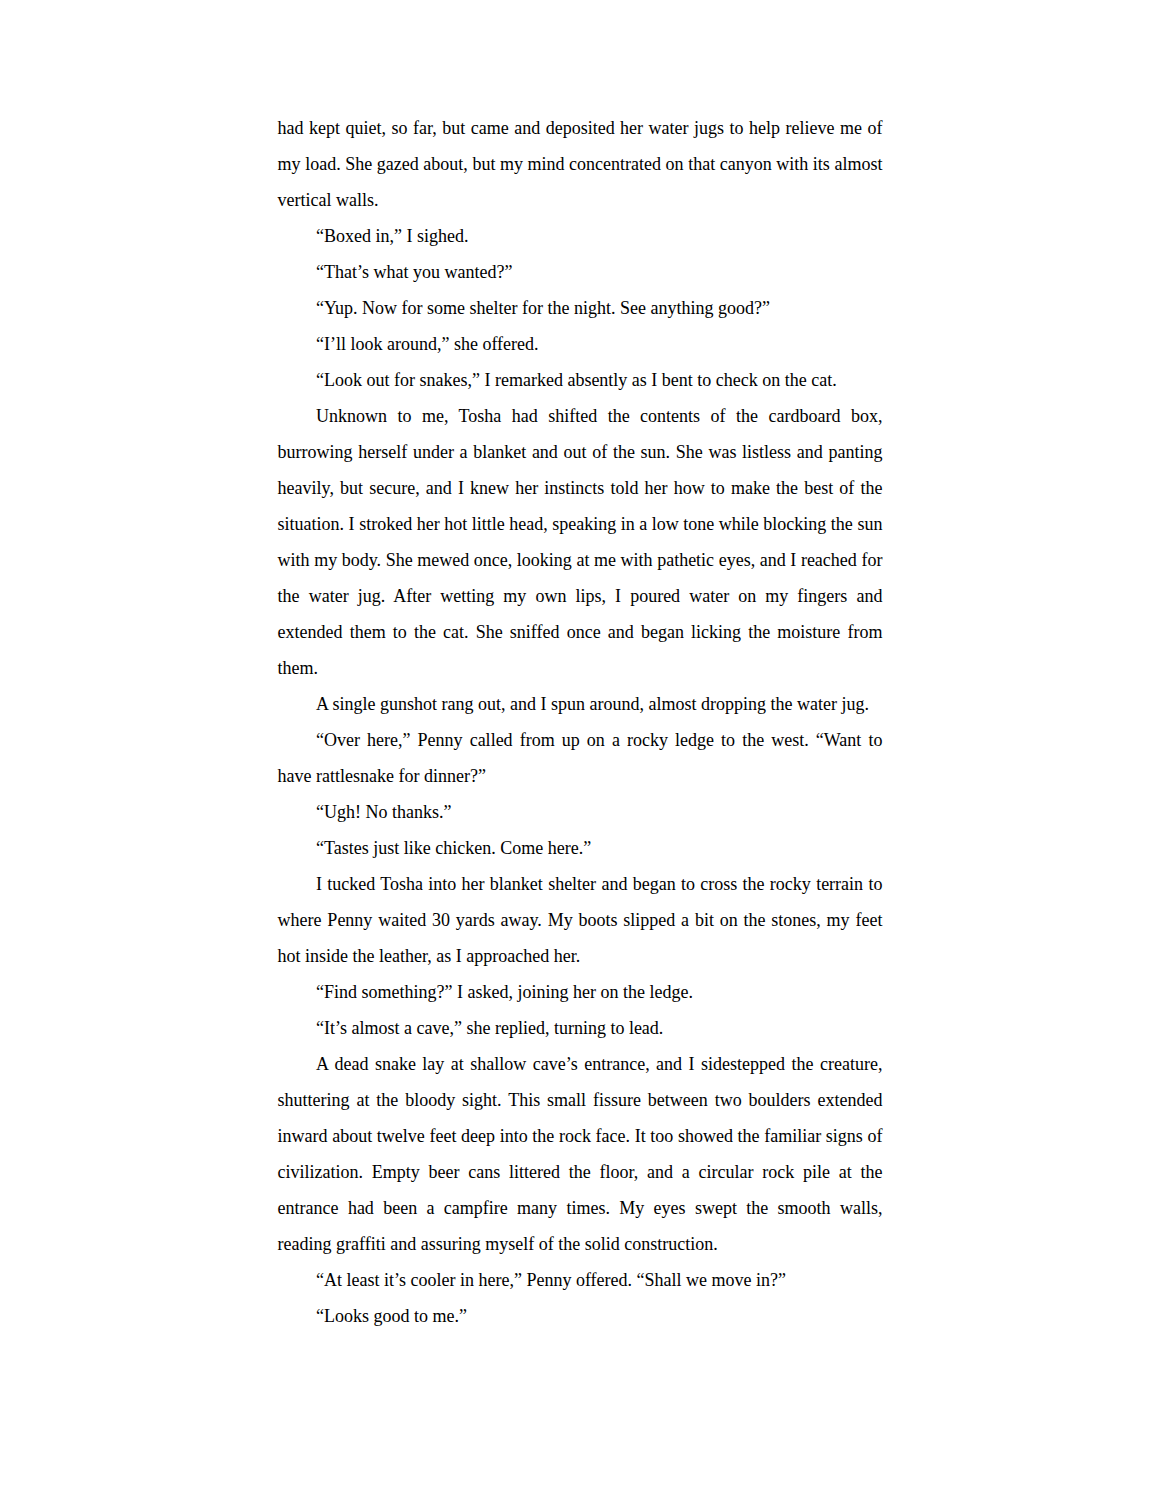had kept quiet, so far, but came and deposited her water jugs to help relieve me of my load. She gazed about, but my mind concentrated on that canyon with its almost vertical walls.
“Boxed in,” I sighed.
“That’s what you wanted?”
“Yup. Now for some shelter for the night. See anything good?”
“I’ll look around,” she offered.
“Look out for snakes,” I remarked absently as I bent to check on the cat.
Unknown to me, Tosha had shifted the contents of the cardboard box, burrowing herself under a blanket and out of the sun. She was listless and panting heavily, but secure, and I knew her instincts told her how to make the best of the situation. I stroked her hot little head, speaking in a low tone while blocking the sun with my body. She mewed once, looking at me with pathetic eyes, and I reached for the water jug. After wetting my own lips, I poured water on my fingers and extended them to the cat. She sniffed once and began licking the moisture from them.
A single gunshot rang out, and I spun around, almost dropping the water jug.
“Over here,” Penny called from up on a rocky ledge to the west. “Want to have rattlesnake for dinner?”
“Ugh! No thanks.”
“Tastes just like chicken. Come here.”
I tucked Tosha into her blanket shelter and began to cross the rocky terrain to where Penny waited 30 yards away. My boots slipped a bit on the stones, my feet hot inside the leather, as I approached her.
“Find something?” I asked, joining her on the ledge.
“It’s almost a cave,” she replied, turning to lead.
A dead snake lay at shallow cave’s entrance, and I sidestepped the creature, shuttering at the bloody sight. This small fissure between two boulders extended inward about twelve feet deep into the rock face. It too showed the familiar signs of civilization. Empty beer cans littered the floor, and a circular rock pile at the entrance had been a campfire many times. My eyes swept the smooth walls, reading graffiti and assuring myself of the solid construction.
“At least it’s cooler in here,” Penny offered. “Shall we move in?”
“Looks good to me.”